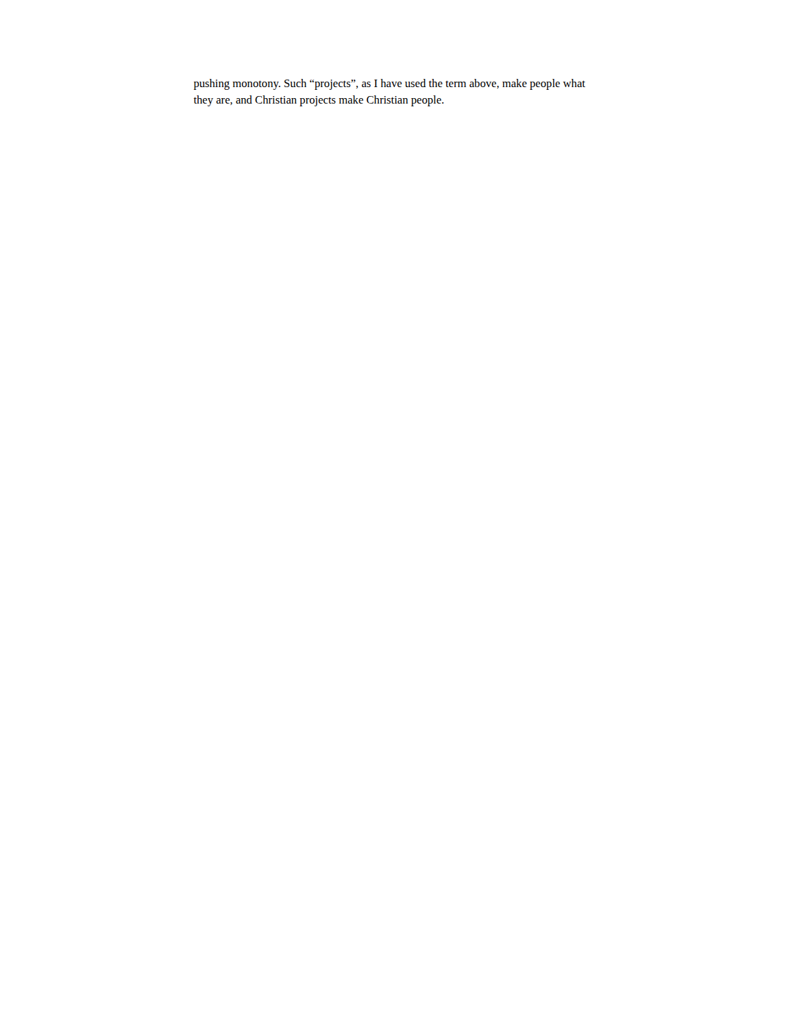pushing monotony. Such “projects”, as I have used the term above, make people what they are, and Christian projects make Christian people.